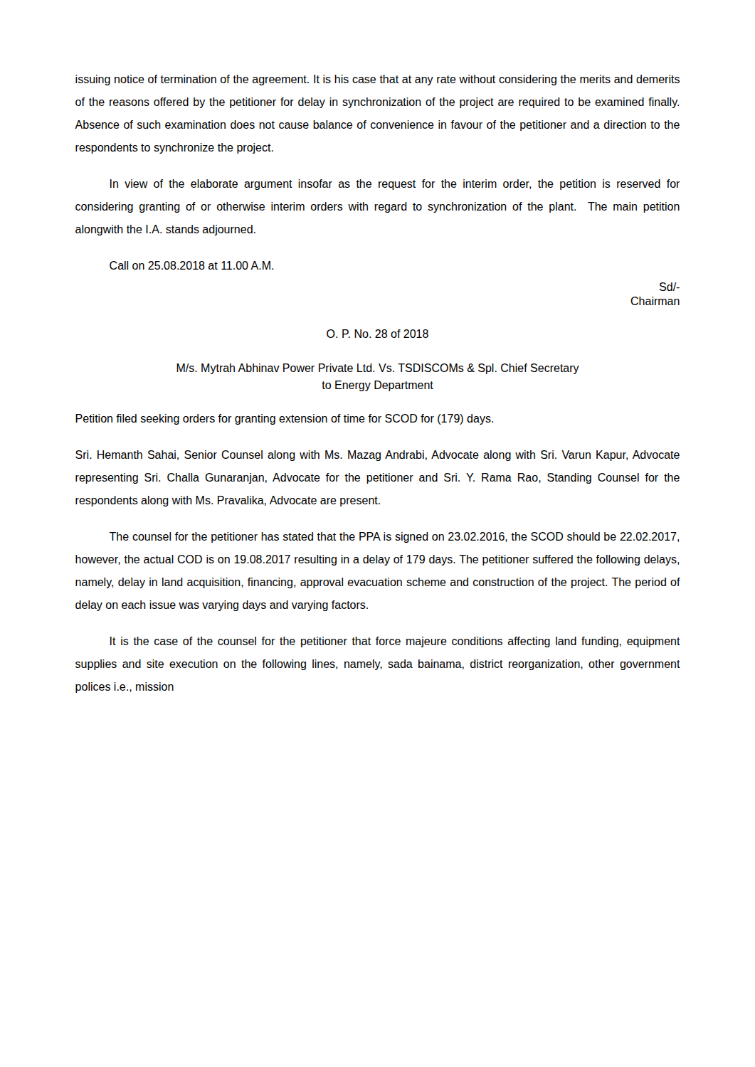issuing notice of termination of the agreement. It is his case that at any rate without considering the merits and demerits of the reasons offered by the petitioner for delay in synchronization of the project are required to be examined finally. Absence of such examination does not cause balance of convenience in favour of the petitioner and a direction to the respondents to synchronize the project.
In view of the elaborate argument insofar as the request for the interim order, the petition is reserved for considering granting of or otherwise interim orders with regard to synchronization of the plant. The main petition alongwith the I.A. stands adjourned.
Call on 25.08.2018 at 11.00 A.M.
Sd/-
Chairman
O. P. No. 28 of 2018
M/s. Mytrah Abhinav Power Private Ltd. Vs. TSDISCOMs & Spl. Chief Secretary
to Energy Department
Petition filed seeking orders for granting extension of time for SCOD for (179) days.
Sri. Hemanth Sahai, Senior Counsel along with Ms. Mazag Andrabi, Advocate along with Sri. Varun Kapur, Advocate representing Sri. Challa Gunaranjan, Advocate for the petitioner and Sri. Y. Rama Rao, Standing Counsel for the respondents along with Ms. Pravalika, Advocate are present.
The counsel for the petitioner has stated that the PPA is signed on 23.02.2016, the SCOD should be 22.02.2017, however, the actual COD is on 19.08.2017 resulting in a delay of 179 days. The petitioner suffered the following delays, namely, delay in land acquisition, financing, approval evacuation scheme and construction of the project. The period of delay on each issue was varying days and varying factors.
It is the case of the counsel for the petitioner that force majeure conditions affecting land funding, equipment supplies and site execution on the following lines, namely, sada bainama, district reorganization, other government polices i.e., mission